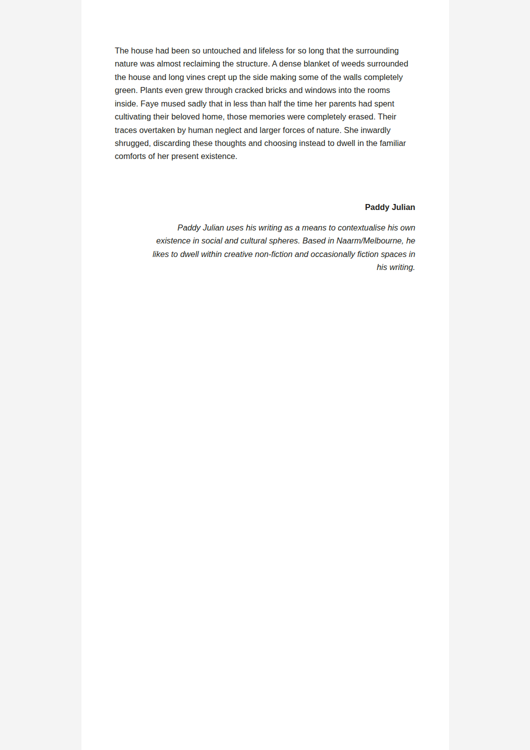The house had been so untouched and lifeless for so long that the surrounding nature was almost reclaiming the structure. A dense blanket of weeds surrounded the house and long vines crept up the side making some of the walls completely green. Plants even grew through cracked bricks and windows into the rooms inside. Faye mused sadly that in less than half the time her parents had spent cultivating their beloved home, those memories were completely erased. Their traces overtaken by human neglect and larger forces of nature. She inwardly shrugged, discarding these thoughts and choosing instead to dwell in the familiar comforts of her present existence.
Paddy Julian
Paddy Julian uses his writing as a means to contextualise his own existence in social and cultural spheres. Based in Naarm/Melbourne, he likes to dwell within creative non-fiction and occasionally fiction spaces in his writing.